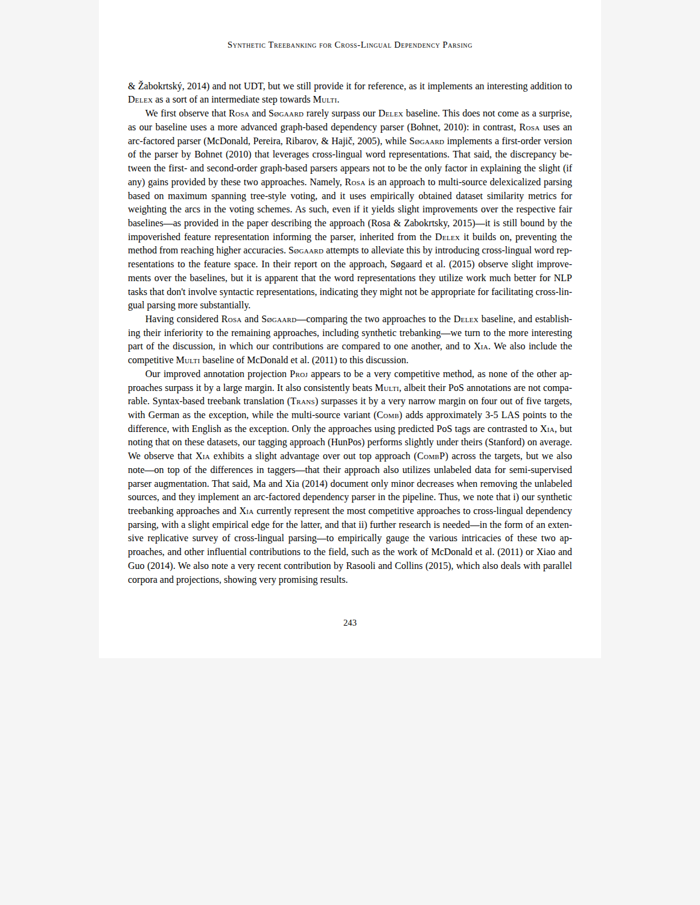Synthetic Treebanking for Cross-Lingual Dependency Parsing
& Žabokrtský, 2014) and not UDT, but we still provide it for reference, as it implements an interesting addition to Delex as a sort of an intermediate step towards Multi.
We first observe that Rosa and Søgaard rarely surpass our Delex baseline. This does not come as a surprise, as our baseline uses a more advanced graph-based dependency parser (Bohnet, 2010): in contrast, Rosa uses an arc-factored parser (McDonald, Pereira, Ribarov, & Hajič, 2005), while Søgaard implements a first-order version of the parser by Bohnet (2010) that leverages cross-lingual word representations. That said, the discrepancy between the first- and second-order graph-based parsers appears not to be the only factor in explaining the slight (if any) gains provided by these two approaches. Namely, Rosa is an approach to multi-source delexicalized parsing based on maximum spanning tree-style voting, and it uses empirically obtained dataset similarity metrics for weighting the arcs in the voting schemes. As such, even if it yields slight improvements over the respective fair baselines—as provided in the paper describing the approach (Rosa & Zabokrtsky, 2015)—it is still bound by the impoverished feature representation informing the parser, inherited from the Delex it builds on, preventing the method from reaching higher accuracies. Søgaard attempts to alleviate this by introducing cross-lingual word representations to the feature space. In their report on the approach, Søgaard et al. (2015) observe slight improvements over the baselines, but it is apparent that the word representations they utilize work much better for NLP tasks that don't involve syntactic representations, indicating they might not be appropriate for facilitating cross-lingual parsing more substantially.
Having considered Rosa and Søgaard—comparing the two approaches to the Delex baseline, and establishing their inferiority to the remaining approaches, including synthetic trebanking—we turn to the more interesting part of the discussion, in which our contributions are compared to one another, and to Xia. We also include the competitive Multi baseline of McDonald et al. (2011) to this discussion.
Our improved annotation projection Proj appears to be a very competitive method, as none of the other approaches surpass it by a large margin. It also consistently beats Multi, albeit their PoS annotations are not comparable. Syntax-based treebank translation (Trans) surpasses it by a very narrow margin on four out of five targets, with German as the exception, while the multi-source variant (Comb) adds approximately 3-5 LAS points to the difference, with English as the exception. Only the approaches using predicted PoS tags are contrasted to Xia, but noting that on these datasets, our tagging approach (HunPos) performs slightly under theirs (Stanford) on average. We observe that Xia exhibits a slight advantage over out top approach (CombP) across the targets, but we also note—on top of the differences in taggers—that their approach also utilizes unlabeled data for semi-supervised parser augmentation. That said, Ma and Xia (2014) document only minor decreases when removing the unlabeled sources, and they implement an arc-factored dependency parser in the pipeline. Thus, we note that i) our synthetic treebanking approaches and Xia currently represent the most competitive approaches to cross-lingual dependency parsing, with a slight empirical edge for the latter, and that ii) further research is needed—in the form of an extensive replicative survey of cross-lingual parsing—to empirically gauge the various intricacies of these two approaches, and other influential contributions to the field, such as the work of McDonald et al. (2011) or Xiao and Guo (2014). We also note a very recent contribution by Rasooli and Collins (2015), which also deals with parallel corpora and projections, showing very promising results.
243